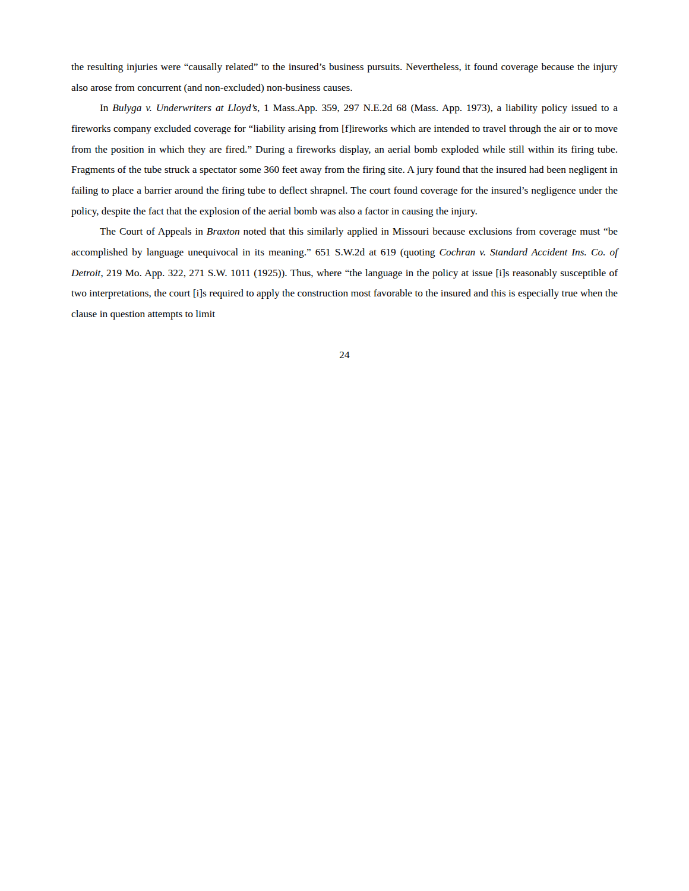the resulting injuries were “causally related” to the insured’s business pursuits. Nevertheless, it found coverage because the injury also arose from concurrent (and non-excluded) non-business causes.
In Bulyga v. Underwriters at Lloyd’s, 1 Mass.App. 359, 297 N.E.2d 68 (Mass. App. 1973), a liability policy issued to a fireworks company excluded coverage for “liability arising from [f]ireworks which are intended to travel through the air or to move from the position in which they are fired.” During a fireworks display, an aerial bomb exploded while still within its firing tube. Fragments of the tube struck a spectator some 360 feet away from the firing site. A jury found that the insured had been negligent in failing to place a barrier around the firing tube to deflect shrapnel. The court found coverage for the insured’s negligence under the policy, despite the fact that the explosion of the aerial bomb was also a factor in causing the injury.
The Court of Appeals in Braxton noted that this similarly applied in Missouri because exclusions from coverage must “be accomplished by language unequivocal in its meaning.” 651 S.W.2d at 619 (quoting Cochran v. Standard Accident Ins. Co. of Detroit, 219 Mo. App. 322, 271 S.W. 1011 (1925)). Thus, where “the language in the policy at issue [i]s reasonably susceptible of two interpretations, the court [i]s required to apply the construction most favorable to the insured and this is especially true when the clause in question attempts to limit
24